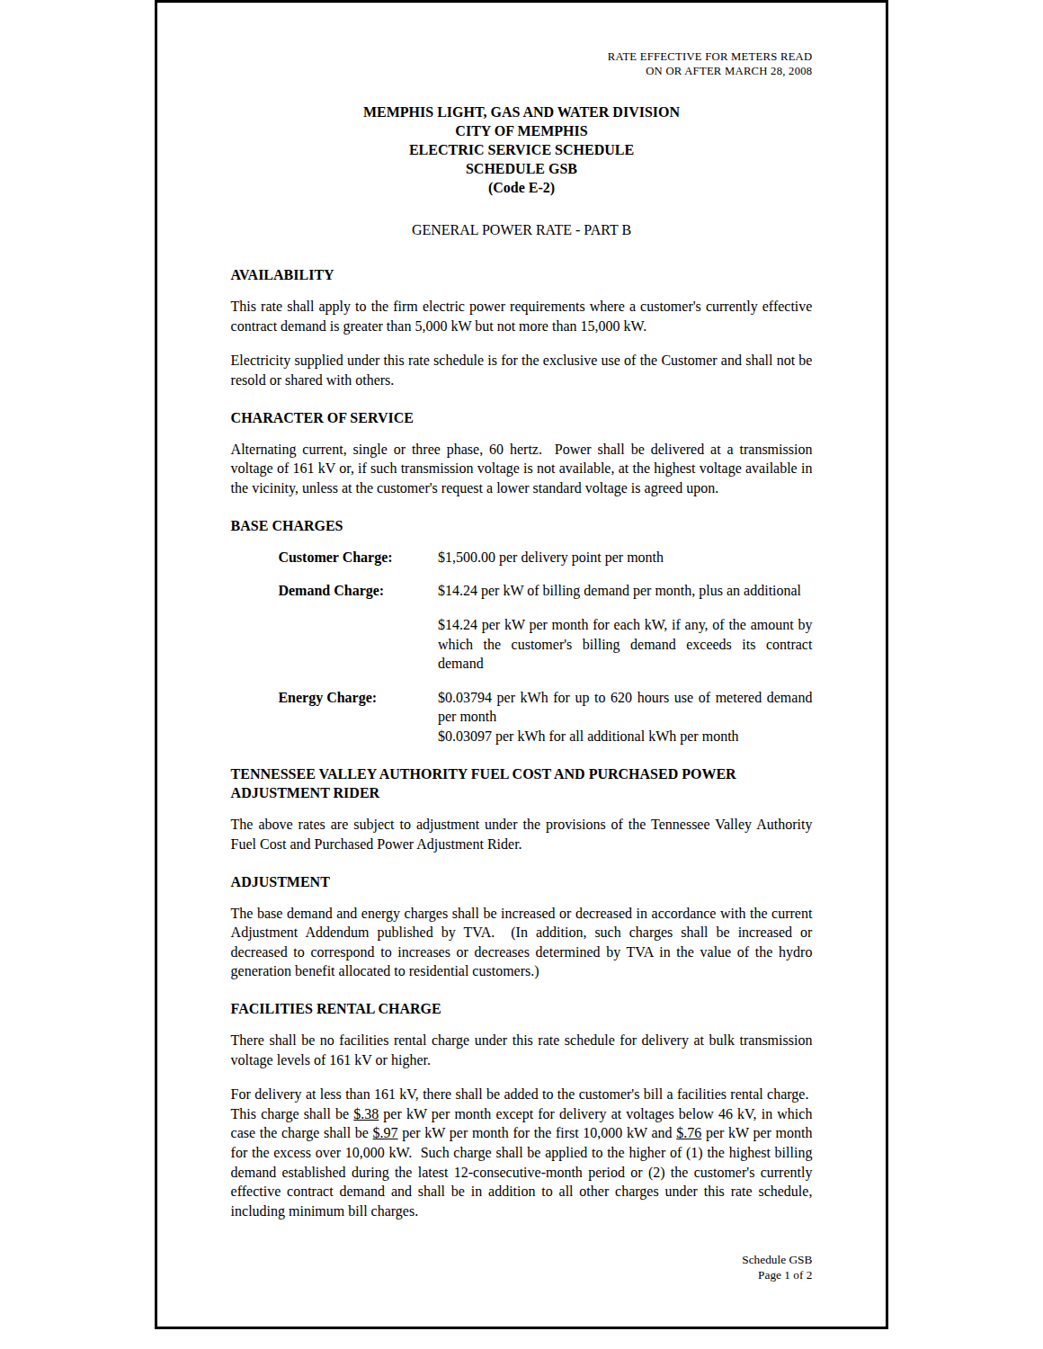RATE EFFECTIVE FOR METERS READ
ON OR AFTER MARCH 28, 2008
MEMPHIS LIGHT, GAS AND WATER DIVISION
CITY OF MEMPHIS
ELECTRIC SERVICE SCHEDULE
SCHEDULE GSB
(Code E-2)
GENERAL POWER RATE - PART B
AVAILABILITY
This rate shall apply to the firm electric power requirements where a customer's currently effective contract demand is greater than 5,000 kW but not more than 15,000 kW.
Electricity supplied under this rate schedule is for the exclusive use of the Customer and shall not be resold or shared with others.
CHARACTER OF SERVICE
Alternating current, single or three phase, 60 hertz. Power shall be delivered at a transmission voltage of 161 kV or, if such transmission voltage is not available, at the highest voltage available in the vicinity, unless at the customer's request a lower standard voltage is agreed upon.
BASE CHARGES
| Customer Charge: | $1,500.00 per delivery point per month |
| Demand Charge: | $14.24 per kW of billing demand per month, plus an additional |
| | $14.24 per kW per month for each kW, if any, of the amount by which the customer's billing demand exceeds its contract demand |
| Energy Charge: | $0.03794 per kWh for up to 620 hours use of metered demand per month $0.03097 per kWh for all additional kWh per month |
TENNESSEE VALLEY AUTHORITY FUEL COST AND PURCHASED POWER ADJUSTMENT RIDER
The above rates are subject to adjustment under the provisions of the Tennessee Valley Authority Fuel Cost and Purchased Power Adjustment Rider.
ADJUSTMENT
The base demand and energy charges shall be increased or decreased in accordance with the current Adjustment Addendum published by TVA. (In addition, such charges shall be increased or decreased to correspond to increases or decreases determined by TVA in the value of the hydro generation benefit allocated to residential customers.)
FACILITIES RENTAL CHARGE
There shall be no facilities rental charge under this rate schedule for delivery at bulk transmission voltage levels of 161 kV or higher.
For delivery at less than 161 kV, there shall be added to the customer's bill a facilities rental charge. This charge shall be $.38 per kW per month except for delivery at voltages below 46 kV, in which case the charge shall be $.97 per kW per month for the first 10,000 kW and $.76 per kW per month for the excess over 10,000 kW. Such charge shall be applied to the higher of (1) the highest billing demand established during the latest 12-consecutive-month period or (2) the customer's currently effective contract demand and shall be in addition to all other charges under this rate schedule, including minimum bill charges.
Schedule GSB
Page 1 of 2